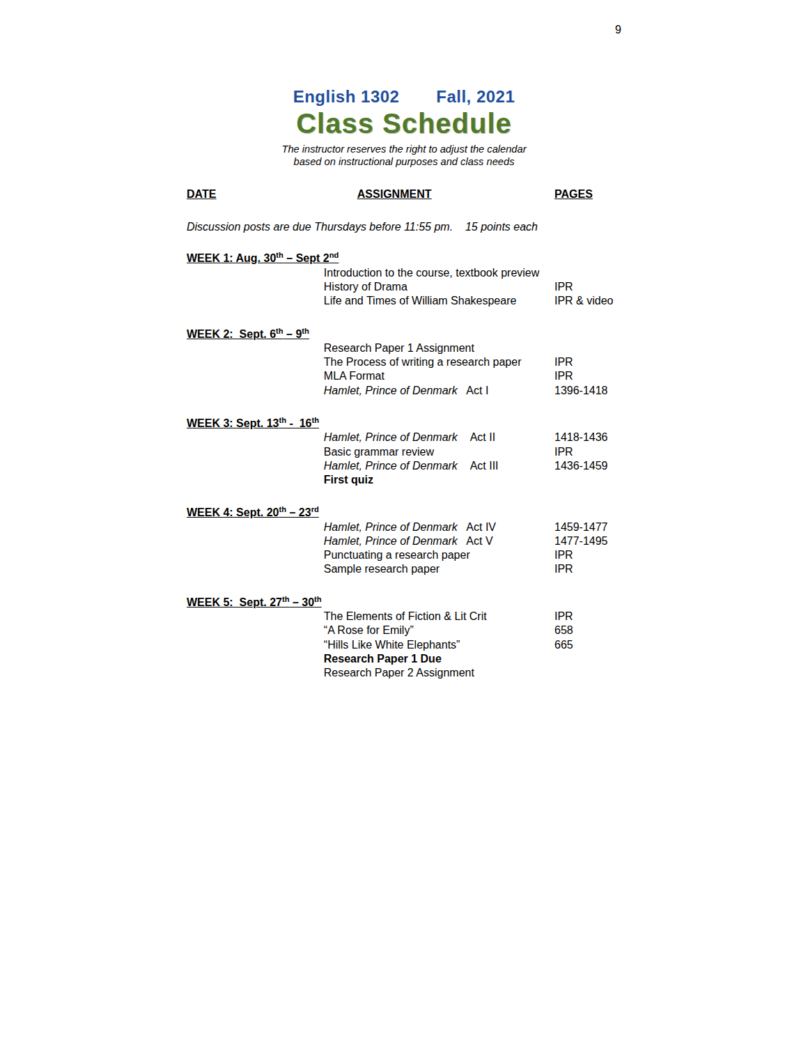9
English 1302 Fall, 2021
Class Schedule
The instructor reserves the right to adjust the calendar
based on instructional purposes and class needs
DATE
ASSIGNMENT
PAGES
Discussion posts are due Thursdays before 11:55 pm. 15 points each
WEEK 1: Aug. 30th – Sept 2nd
| | Introduction to the course, textbook preview | |
| | History of Drama | IPR |
| | Life and Times of William Shakespeare | IPR & video |
WEEK 2: Sept. 6th – 9th
| | Research Paper 1 Assignment | |
| | The Process of writing a research paper | IPR |
| | MLA Format | IPR |
| | Hamlet, Prince of Denmark Act I | 1396-1418 |
WEEK 3: Sept. 13th - 16th
| | Hamlet, Prince of Denmark Act II | 1418-1436 |
| | Basic grammar review | IPR |
| | Hamlet, Prince of Denmark Act III | 1436-1459 |
| | First quiz | |
WEEK 4: Sept. 20th – 23rd
| | Hamlet, Prince of Denmark Act IV | 1459-1477 |
| | Hamlet, Prince of Denmark Act V | 1477-1495 |
| | Punctuating a research paper | IPR |
| | Sample research paper | IPR |
WEEK 5: Sept. 27th – 30th
| | The Elements of Fiction & Lit Crit | IPR |
| | “A Rose for Emily” | 658 |
| | “Hills Like White Elephants” | 665 |
| | Research Paper 1 Due | |
| | Research Paper 2 Assignment | |